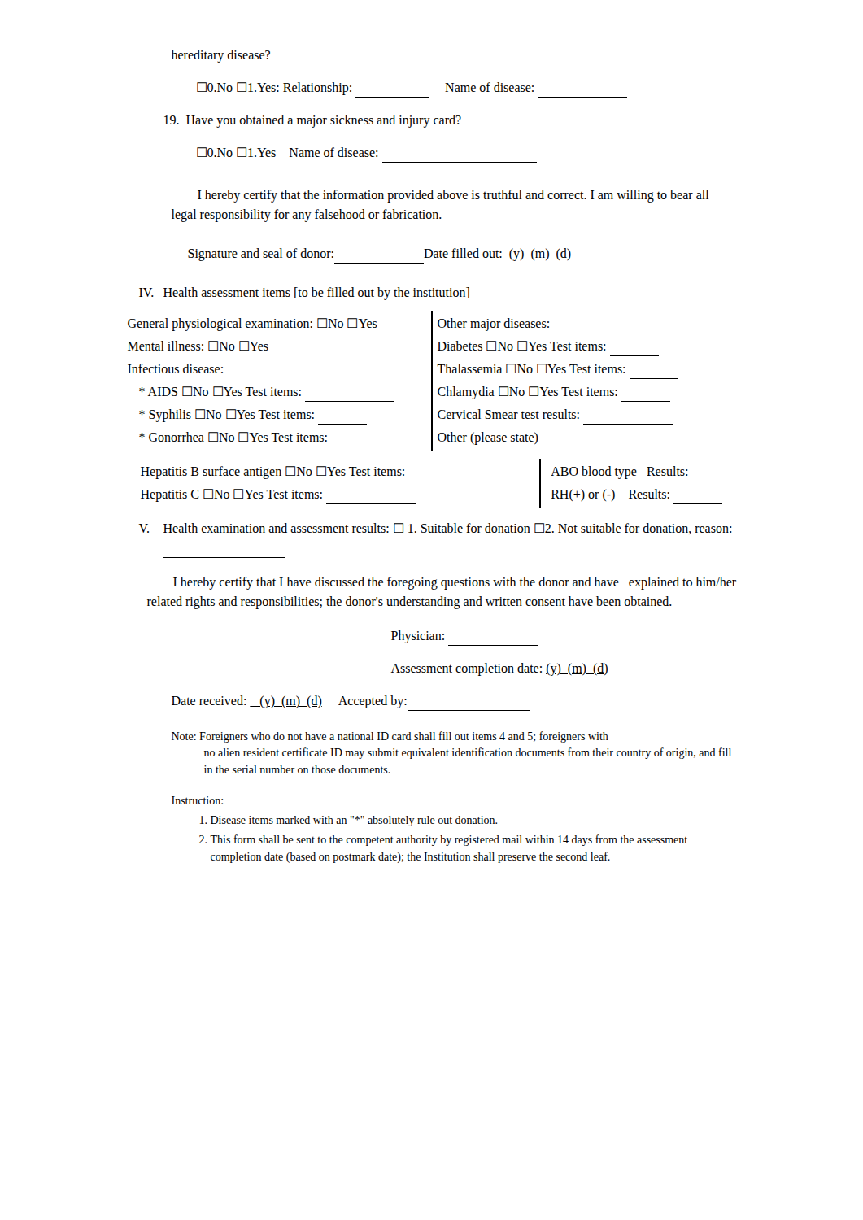hereditary disease?
☐0.No ☐1.Yes: Relationship: Name of disease:
19. Have you obtained a major sickness and injury card?
☐0.No ☐1.Yes Name of disease:
I hereby certify that the information provided above is truthful and correct. I am willing to bear all legal responsibility for any falsehood or fabrication.
Signature and seal of donor: Date filled out: (y) (m) (d)
IV. Health assessment items [to be filled out by the institution]
| General physiological examination: ☐No ☐Yes Mental illness: ☐No ☐Yes Infectious disease: * AIDS ☐No ☐Yes Test items: * Syphilis ☐No ☐Yes Test items: * Gonorrhea ☐No ☐Yes Test items: | Other major diseases: Diabetes ☐No ☐Yes Test items: Thalassemia ☐No ☐Yes Test items: Chlamydia ☐No ☐Yes Test items: Cervical Smear test results: Other (please state) |
Hepatitis B surface antigen ☐No ☐Yes Test items:
Hepatitis C ☐No ☐Yes Test items:
ABO blood type Results:
RH(+) or (-) Results:
V.
Health examination and assessment results: ☐ 1. Suitable for donation ☐2. Not suitable for donation, reason:
I hereby certify that I have discussed the foregoing questions with the donor and have explained to him/her related rights and responsibilities; the donor's understanding and written consent have been obtained.
Physician:
Assessment completion date: (y) (m) (d)
Date received: (y) (m) (d) Accepted by:
Note: Foreigners who do not have a national ID card shall fill out items 4 and 5; foreigners with no alien resident certificate ID may submit equivalent identification documents from their country of origin, and fill in the serial number on those documents.
Instruction:
Disease items marked with an "*" absolutely rule out donation.
This form shall be sent to the competent authority by registered mail within 14 days from the assessment completion date (based on postmark date); the Institution shall preserve the second leaf.